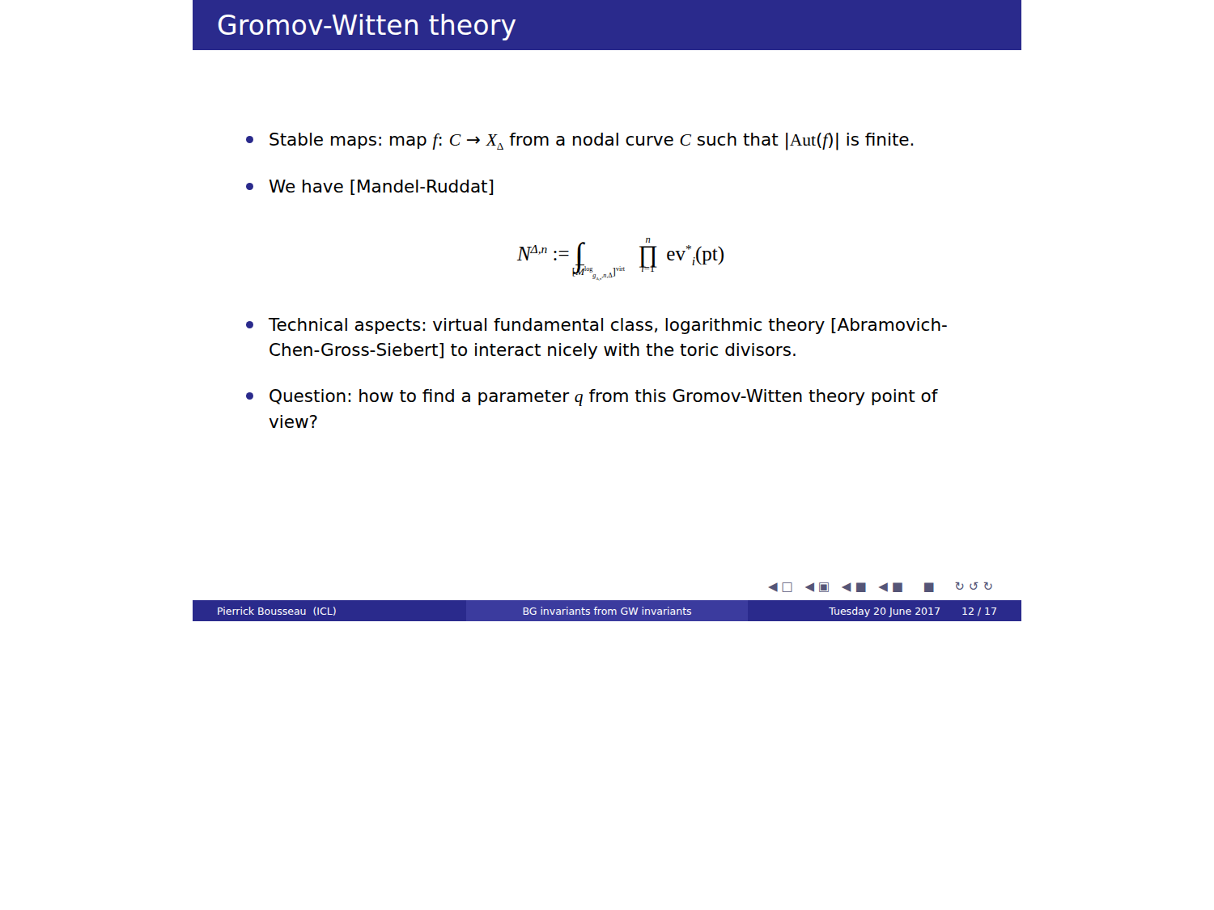Gromov-Witten theory
Stable maps: map f: C → XΔ from a nodal curve C such that |Aut(f)| is finite.
We have [Mandel-Ruddat]
NΔ,n := ∫[MloggΔ,n,n,Δ]virt n ∏ i=1 ev*i(pt)
Technical aspects: virtual fundamental class, logarithmic theory [Abramovich-Chen-Gross-Siebert] to interact nicely with the toric divisors.
Question: how to find a parameter q from this Gromov-Witten theory point of view?
◀□ ◀▣ ◀■ ◀■ ■ ↻↺↻
Pierrick Bousseau (ICL)
BG invariants from GW invariants
Tuesday 20 June 201712 / 17